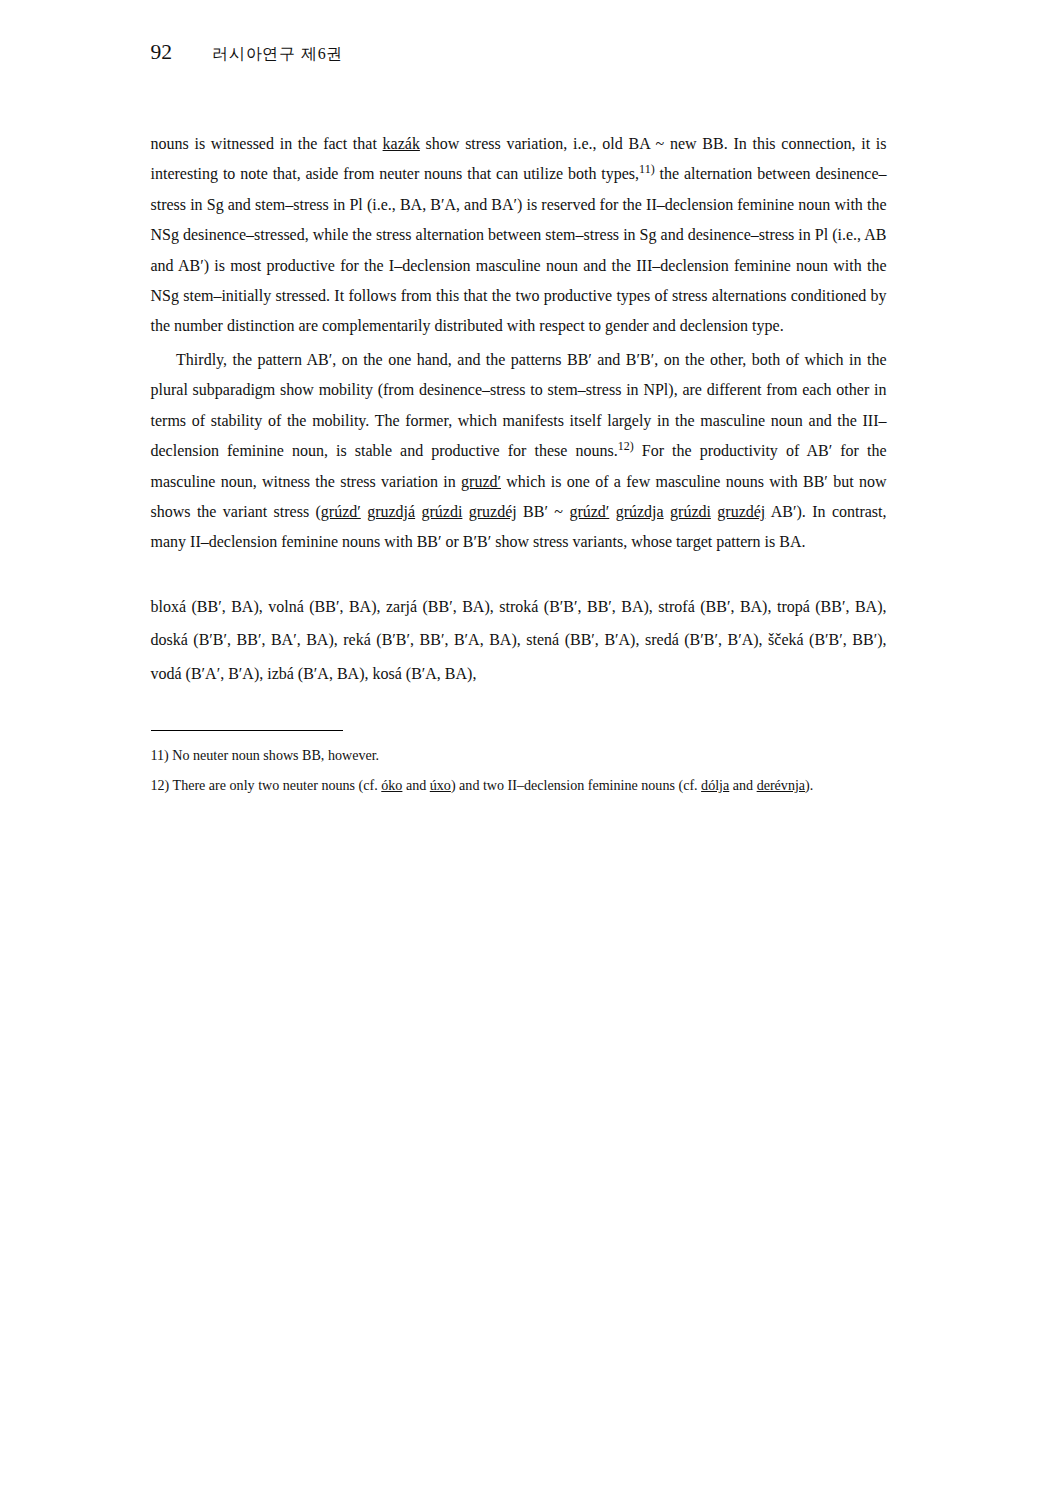92 러시아연구 제6권
nouns is witnessed in the fact that kazák show stress variation, i.e., old BA ~ new BB. In this connection, it is interesting to note that, aside from neuter nouns that can utilize both types,11) the alternation between desinence–stress in Sg and stem–stress in Pl (i.e., BA, B′A, and BA′) is reserved for the II–declension feminine noun with the NSg desinence–stressed, while the stress alternation between stem–stress in Sg and desinence–stress in Pl (i.e., AB and AB′) is most productive for the I–declension masculine noun and the III–declension feminine noun with the NSg stem–initially stressed. It follows from this that the two productive types of stress alternations conditioned by the number distinction are complementarily distributed with respect to gender and declension type.
Thirdly, the pattern AB′, on the one hand, and the patterns BB′ and B′B′, on the other, both of which in the plural subparadigm show mobility (from desinence–stress to stem–stress in NPl), are different from each other in terms of stability of the mobility. The former, which manifests itself largely in the masculine noun and the III–declension feminine noun, is stable and productive for these nouns.12) For the productivity of AB′ for the masculine noun, witness the stress variation in gruzd′ which is one of a few masculine nouns with BB′ but now shows the variant stress (grúzd′ gruzdjá grúzdi gruzdéj BB′ ~ grúzd′ grúzdja grúzdi gruzdéj AB′). In contrast, many II–declension feminine nouns with BB′ or B′B′ show stress variants, whose target pattern is BA.
bloxá (BB′, BA), volná (BB′, BA), zarjá (BB′, BA), stroká (B′B′, BB′, BA), strofá (BB′, BA), tropá (BB′, BA), doská (B′B′, BB′, BA′, BA), reká (B′B′, BB′, B′A, BA), stená (BB′, B′A), sredá (B′B′, B′A), ščeká (B′B′, BB′), vodá (B′A′, B′A), izbá (B′A, BA), kosá (B′A, BA),
11) No neuter noun shows BB, however.
12) There are only two neuter nouns (cf. óko and úxo) and two II–declension feminine nouns (cf. dólja and derévnja).